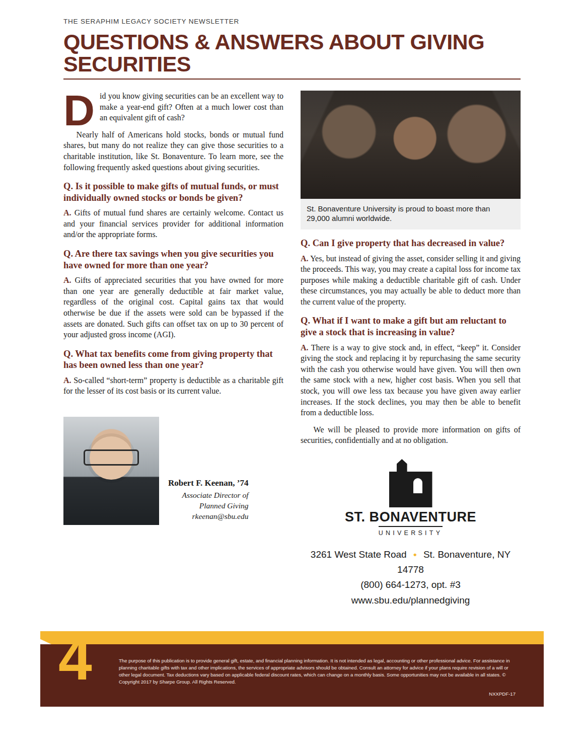THE SERAPHIM LEGACY SOCIETY NEWSLETTER
QUESTIONS & ANSWERS ABOUT GIVING SECURITIES
Did you know giving securities can be an excellent way to make a year-end gift? Often at a much lower cost than an equivalent gift of cash?
Nearly half of Americans hold stocks, bonds or mutual fund shares, but many do not realize they can give those securities to a charitable institution, like St. Bonaventure. To learn more, see the following frequently asked questions about giving securities.
Q. Is it possible to make gifts of mutual funds, or must individually owned stocks or bonds be given?
A. Gifts of mutual fund shares are certainly welcome. Contact us and your financial services provider for additional information and/or the appropriate forms.
Q. Are there tax savings when you give securities you have owned for more than one year?
A. Gifts of appreciated securities that you have owned for more than one year are generally deductible at fair market value, regardless of the original cost. Capital gains tax that would otherwise be due if the assets were sold can be bypassed if the assets are donated. Such gifts can offset tax on up to 30 percent of your adjusted gross income (AGI).
Q. What tax benefits come from giving property that has been owned less than one year?
A. So-called “short-term” property is deductible as a charitable gift for the lesser of its cost basis or its current value.
Robert F. Keenan, ’74 Associate Director of
Planned Giving
rkeenan@sbu.edu
St. Bonaventure University is proud to boast more than 29,000 alumni worldwide.
Q. Can I give property that has decreased in value?
A. Yes, but instead of giving the asset, consider selling it and giving the proceeds. This way, you may create a capital loss for income tax purposes while making a deductible charitable gift of cash. Under these circumstances, you may actually be able to deduct more than the current value of the property.
Q. What if I want to make a gift but am reluctant to give a stock that is increasing in value?
A. There is a way to give stock and, in effect, “keep” it. Consider giving the stock and replacing it by repurchasing the same security with the cash you otherwise would have given. You will then own the same stock with a new, higher cost basis. When you sell that stock, you will owe less tax because you have given away earlier increases. If the stock declines, you may then be able to benefit from a deductible loss.
We will be pleased to provide more information on gifts of securities, confidentially and at no obligation.
ST. BONAVENTURE
UNIVERSITY
3261 West State Road • St. Bonaventure, NY 14778
(800) 664-1273, opt. #3
www.sbu.edu/plannedgiving
4
The purpose of this publication is to provide general gift, estate, and financial planning information. It is not intended as legal, accounting or other professional advice. For assistance in planning charitable gifts with tax and other implications, the services of appropriate advisors should be obtained. Consult an attorney for advice if your plans require revision of a will or other legal document. Tax deductions vary based on applicable federal discount rates, which can change on a monthly basis. Some opportunities may not be available in all states. © Copyright 2017 by Sharpe Group. All Rights Reserved.
NXXPDF-17